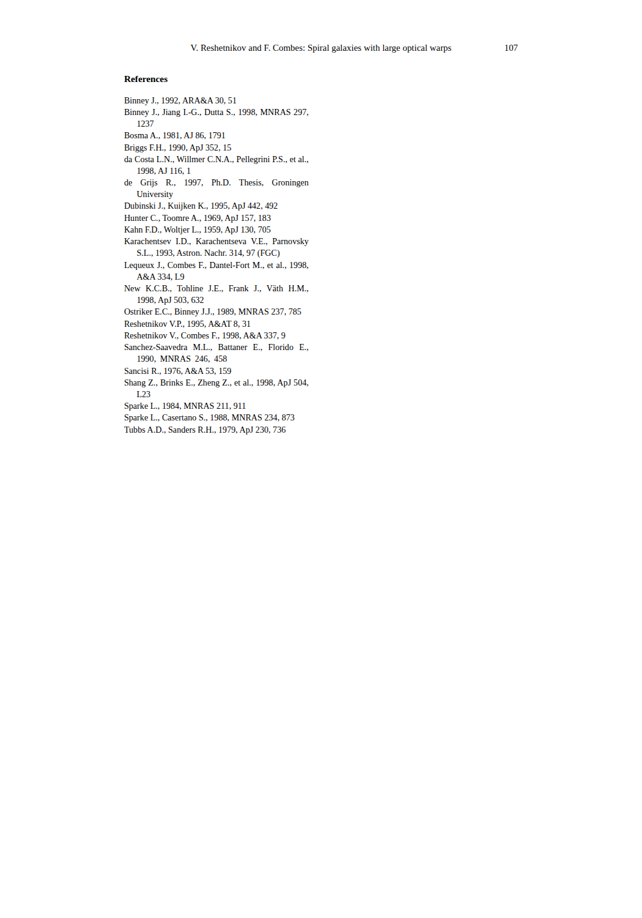V. Reshetnikov and F. Combes: Spiral galaxies with large optical warps 107
References
Binney J., 1992, ARA&A 30, 51
Binney J., Jiang I.-G., Dutta S., 1998, MNRAS 297, 1237
Bosma A., 1981, AJ 86, 1791
Briggs F.H., 1990, ApJ 352, 15
da Costa L.N., Willmer C.N.A., Pellegrini P.S., et al., 1998, AJ 116, 1
de Grijs R., 1997, Ph.D. Thesis, Groningen University
Dubinski J., Kuijken K., 1995, ApJ 442, 492
Hunter C., Toomre A., 1969, ApJ 157, 183
Kahn F.D., Woltjer L., 1959, ApJ 130, 705
Karachentsev I.D., Karachentseva V.E., Parnovsky S.L., 1993, Astron. Nachr. 314, 97 (FGC)
Lequeux J., Combes F., Dantel-Fort M., et al., 1998, A&A 334, L9
New K.C.B., Tohline J.E., Frank J., Väth H.M., 1998, ApJ 503, 632
Ostriker E.C., Binney J.J., 1989, MNRAS 237, 785
Reshetnikov V.P., 1995, A&AT 8, 31
Reshetnikov V., Combes F., 1998, A&A 337, 9
Sanchez-Saavedra M.L., Battaner E., Florido E., 1990, MNRAS 246, 458
Sancisi R., 1976, A&A 53, 159
Shang Z., Brinks E., Zheng Z., et al., 1998, ApJ 504, L23
Sparke L., 1984, MNRAS 211, 911
Sparke L., Casertano S., 1988, MNRAS 234, 873
Tubbs A.D., Sanders R.H., 1979, ApJ 230, 736